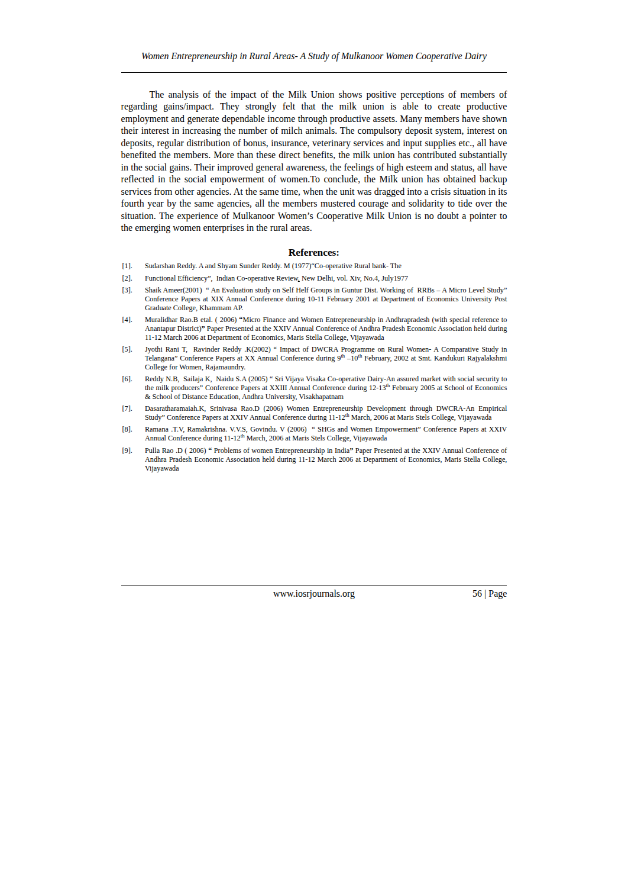Women Entrepreneurship in Rural Areas- A Study of Mulkanoor Women Cooperative Dairy
The analysis of the impact of the Milk Union shows positive perceptions of members of regarding gains/impact. They strongly felt that the milk union is able to create productive employment and generate dependable income through productive assets. Many members have shown their interest in increasing the number of milch animals. The compulsory deposit system, interest on deposits, regular distribution of bonus, insurance, veterinary services and input supplies etc., all have benefited the members. More than these direct benefits, the milk union has contributed substantially in the social gains. Their improved general awareness, the feelings of high esteem and status, all have reflected in the social empowerment of women.To conclude, the Milk union has obtained backup services from other agencies. At the same time, when the unit was dragged into a crisis situation in its fourth year by the same agencies, all the members mustered courage and solidarity to tide over the situation. The experience of Mulkanoor Women’s Cooperative Milk Union is no doubt a pointer to the emerging women enterprises in the rural areas.
References:
[1]. Sudarshan Reddy. A and Shyam Sunder Reddy. M (1977)“Co-operative Rural bank- The
[2]. Functional Efficiency”, Indian Co-operative Review. New Delhi, vol. Xiv, No.4, July1977
[3]. Shaik Ameer(2001) “ An Evaluation study on Self Helf Groups in Guntur Dist. Working of RRBs – A Micro Level Study” Conference Papers at XIX Annual Conference during 10-11 February 2001 at Department of Economics University Post Graduate College, Khammam AP.
[4]. Muralidhar Rao.B etal. ( 2006) “Micro Finance and Women Entrepreneurship in Andhrapradesh (with special reference to Anantapur District)” Paper Presented at the XXIV Annual Conference of Andhra Pradesh Economic Association held during 11-12 March 2006 at Department of Economics, Maris Stella College, Vijayawada
[5]. Jyothi Rani T, Ravinder Reddy .K(2002) “ Impact of DWCRA Programme on Rural Women- A Comparative Study in Telangana” Conference Papers at XX Annual Conference during 9th –10th February, 2002 at Smt. Kandukuri Rajyalakshmi College for Women, Rajamaundry.
[6]. Reddy N.B, Sailaja K, Naidu S.A (2005) “ Sri Vijaya Visaka Co-operative Dairy-An assured market with social security to the milk producers” Conference Papers at XXIII Annual Conference during 12-13th February 2005 at School of Economics & School of Distance Education, Andhra University, Visakhapatnam
[7]. Dasaratharamaiah.K, Srinivasa Rao.D (2006) Women Entrepreneurship Development through DWCRA-An Empirical Study” Conference Papers at XXIV Annual Conference during 11-12th March, 2006 at Maris Stels College, Vijayawada
[8]. Ramana .T.V, Ramakrishna. V.V.S, Govindu. V (2006) “ SHGs and Women Empowerment” Conference Papers at XXIV Annual Conference during 11-12th March, 2006 at Maris Stels College, Vijayawada
[9]. Pulla Rao .D ( 2006) “ Problems of women Entrepreneurship in India” Paper Presented at the XXIV Annual Conference of Andhra Pradesh Economic Association held during 11-12 March 2006 at Department of Economics, Maris Stella College, Vijayawada
www.iosrjournals.org 56 | Page